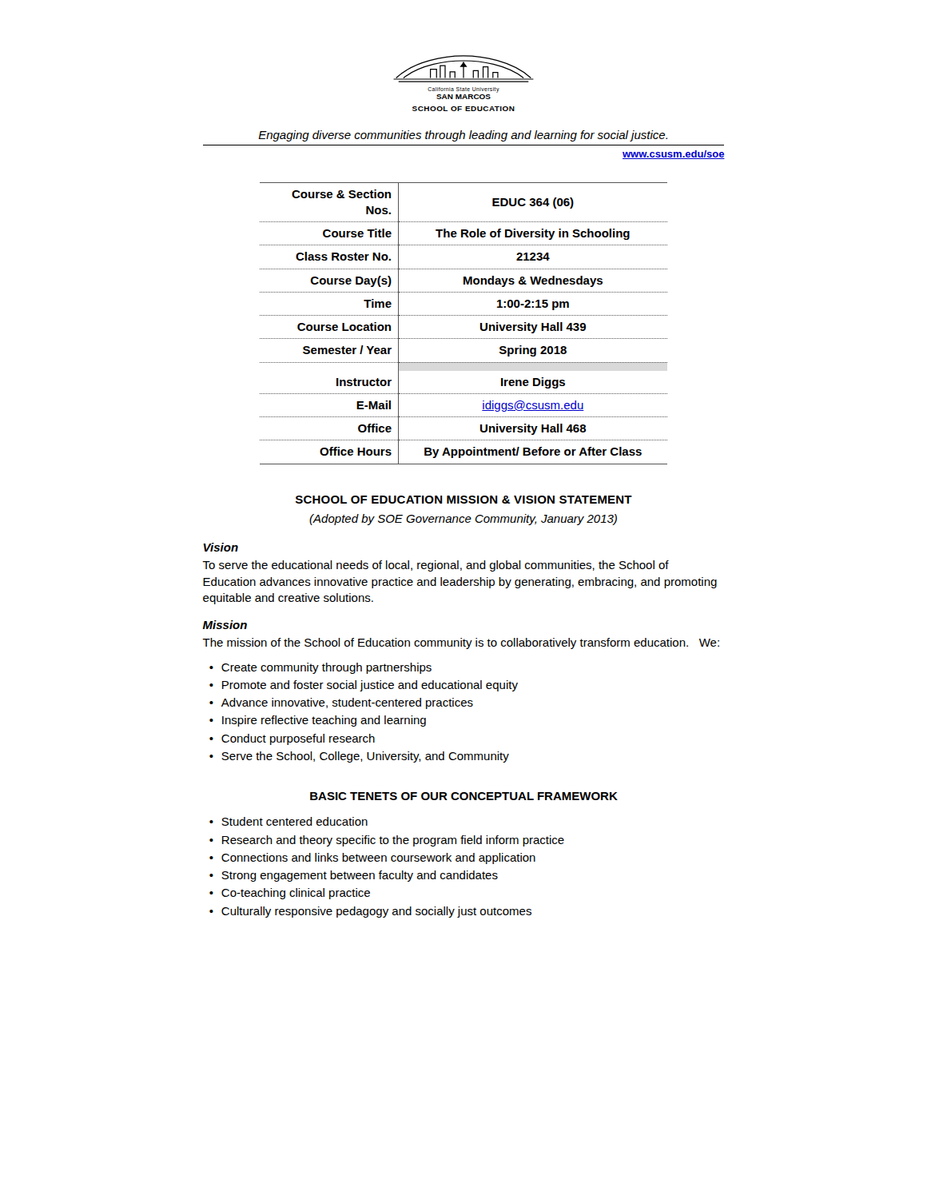California State University SAN MARCOS SCHOOL OF EDUCATION
Engaging diverse communities through leading and learning for social justice.
www.csusm.edu/soe
| Course & Section Nos. | EDUC 364 (06) |
| Course Title | The Role of Diversity in Schooling |
| Class Roster No. | 21234 |
| Course Day(s) | Mondays & Wednesdays |
| Time | 1:00-2:15 pm |
| Course Location | University Hall 439 |
| Semester / Year | Spring 2018 |
| Instructor | Irene Diggs |
| E-Mail | idiggs@csusm.edu |
| Office | University Hall 468 |
| Office Hours | By Appointment/ Before or After Class |
SCHOOL OF EDUCATION MISSION & VISION STATEMENT
(Adopted by SOE Governance Community, January 2013)
Vision
To serve the educational needs of local, regional, and global communities, the School of Education advances innovative practice and leadership by generating, embracing, and promoting equitable and creative solutions.
Mission
The mission of the School of Education community is to collaboratively transform education. We:
Create community through partnerships
Promote and foster social justice and educational equity
Advance innovative, student-centered practices
Inspire reflective teaching and learning
Conduct purposeful research
Serve the School, College, University, and Community
BASIC TENETS OF OUR CONCEPTUAL FRAMEWORK
Student centered education
Research and theory specific to the program field inform practice
Connections and links between coursework and application
Strong engagement between faculty and candidates
Co-teaching clinical practice
Culturally responsive pedagogy and socially just outcomes